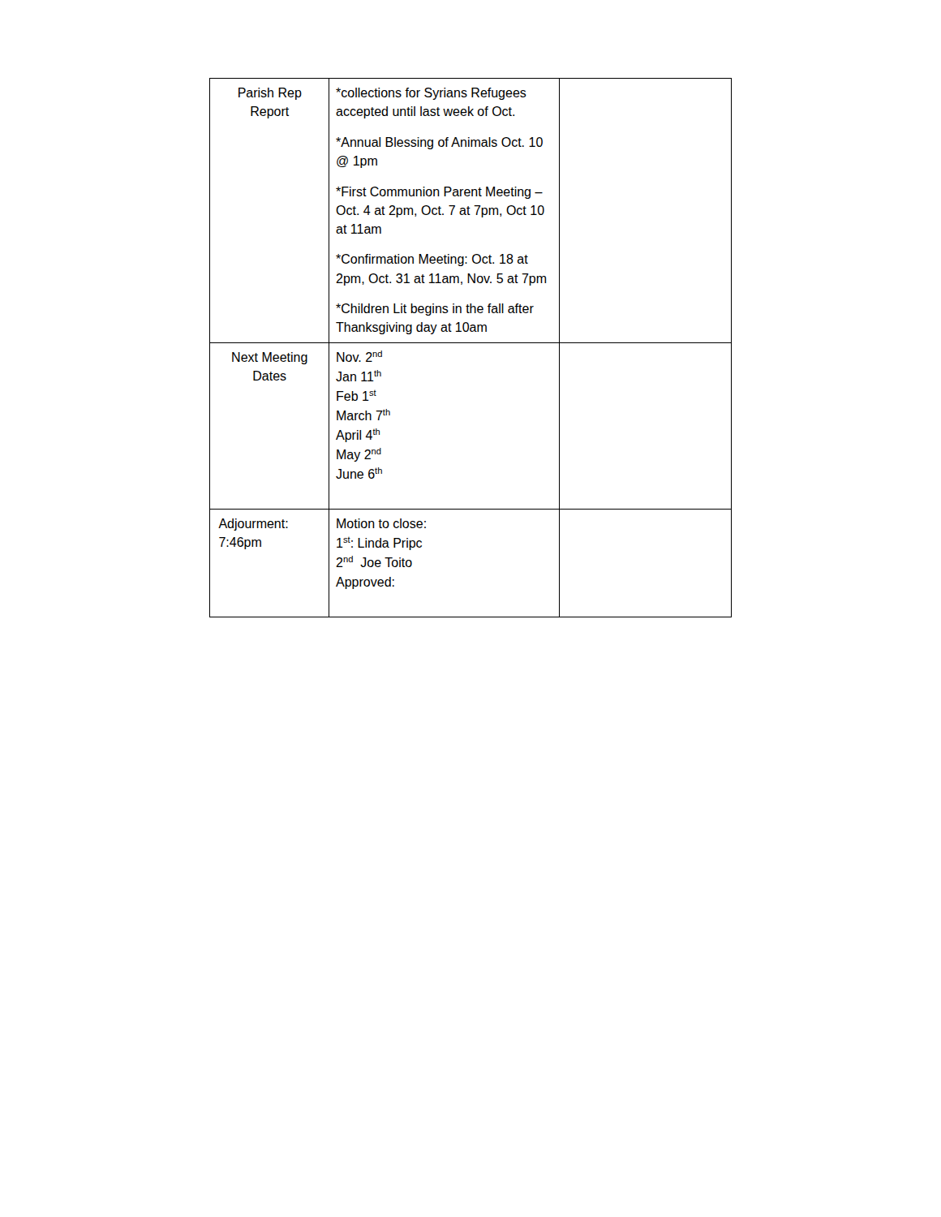| Parish Rep Report | *collections for Syrians Refugees accepted until last week of Oct. *Annual Blessing of Animals Oct. 10 @ 1pm *First Communion Parent Meeting – Oct. 4 at 2pm, Oct. 7 at 7pm, Oct 10 at 11am *Confirmation Meeting: Oct. 18 at 2pm, Oct. 31 at 11am, Nov. 5 at 7pm *Children Lit begins in the fall after Thanksgiving day at 10am | |
| Next Meeting Dates | Nov. 2 nd Jan 11 th Feb 1 st March 7 th April 4 th May 2 nd June 6 th | |
| Adjourment: 7:46pm | Motion to close: 1 st : Linda Pripc 2 nd Joe Toito Approved: | |